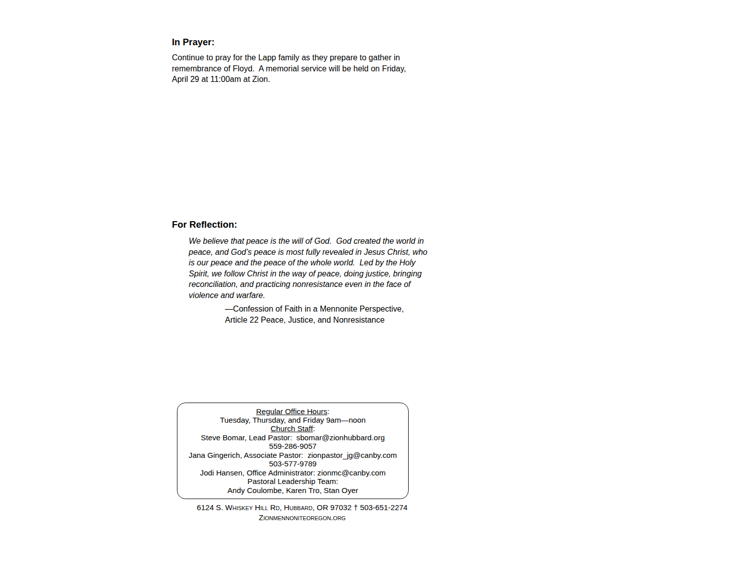In Prayer:
Continue to pray for the Lapp family as they prepare to gather in remembrance of Floyd. A memorial service will be held on Friday, April 29 at 11:00am at Zion.
For Reflection:
We believe that peace is the will of God. God created the world in peace, and God’s peace is most fully revealed in Jesus Christ, who is our peace and the peace of the whole world. Led by the Holy Spirit, we follow Christ in the way of peace, doing justice, bringing reconciliation, and practicing nonresistance even in the face of violence and warfare.
—Confession of Faith in a Mennonite Perspective,
Article 22 Peace, Justice, and Nonresistance
Regular Office Hours:
Tuesday, Thursday, and Friday 9am—noon
Church Staff:
Steve Bomar, Lead Pastor: sbomar@zionhubbard.org
559-286-9057
Jana Gingerich, Associate Pastor: zionpastor_jg@canby.com
503-577-9789
Jodi Hansen, Office Administrator: zionmc@canby.com
Pastoral Leadership Team:
Andy Coulombe, Karen Tro, Stan Oyer
6124 S. Whiskey Hill Rd, Hubbard, OR 97032 † 503-651-2274
Zionmennoniteoregon.org